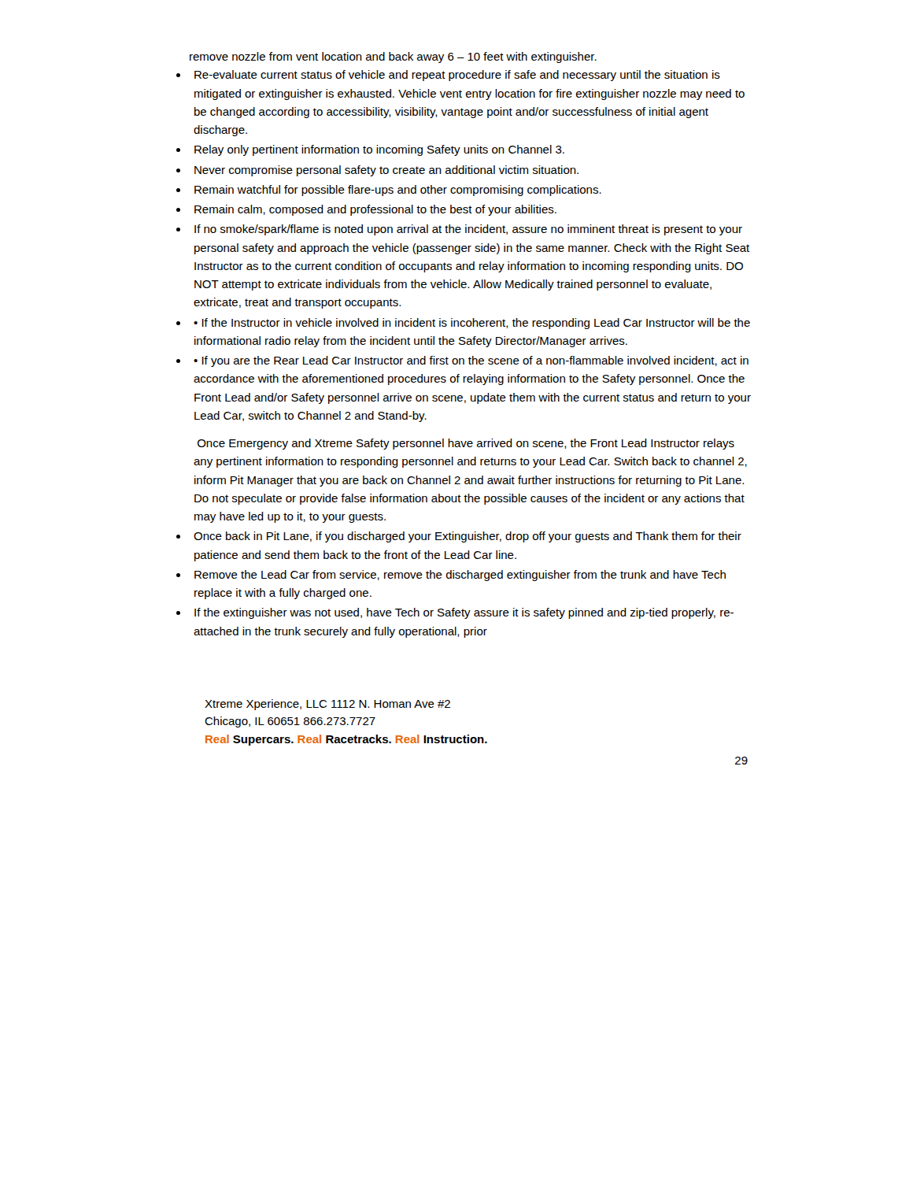remove nozzle from vent location and back away 6 – 10 feet with extinguisher.
Re-evaluate current status of vehicle and repeat procedure if safe and necessary until the situation is mitigated or extinguisher is exhausted. Vehicle vent entry location for fire extinguisher nozzle may need to be changed according to accessibility, visibility, vantage point and/or successfulness of initial agent discharge.
Relay only pertinent information to incoming Safety units on Channel 3.
Never compromise personal safety to create an additional victim situation.
Remain watchful for possible flare-ups and other compromising complications.
Remain calm, composed and professional to the best of your abilities.
If no smoke/spark/flame is noted upon arrival at the incident, assure no imminent threat is present to your personal safety and approach the vehicle (passenger side) in the same manner. Check with the Right Seat Instructor as to the current condition of occupants and relay information to incoming responding units. DO NOT attempt to extricate individuals from the vehicle. Allow Medically trained personnel to evaluate, extricate, treat and transport occupants.
• If the Instructor in vehicle involved in incident is incoherent, the responding Lead Car Instructor will be the informational radio relay from the incident until the Safety Director/Manager arrives.
• If you are the Rear Lead Car Instructor and first on the scene of a non-flammable involved incident, act in accordance with the aforementioned procedures of relaying information to the Safety personnel. Once the Front Lead and/or Safety personnel arrive on scene, update them with the current status and return to your Lead Car, switch to Channel 2 and Stand-by.
Once Emergency and Xtreme Safety personnel have arrived on scene, the Front Lead Instructor relays any pertinent information to responding personnel and returns to your Lead Car. Switch back to channel 2, inform Pit Manager that you are back on Channel 2 and await further instructions for returning to Pit Lane. Do not speculate or provide false information about the possible causes of the incident or any actions that may have led up to it, to your guests.
Once back in Pit Lane, if you discharged your Extinguisher, drop off your guests and Thank them for their patience and send them back to the front of the Lead Car line.
Remove the Lead Car from service, remove the discharged extinguisher from the trunk and have Tech replace it with a fully charged one.
If the extinguisher was not used, have Tech or Safety assure it is safety pinned and zip-tied properly, re-attached in the trunk securely and fully operational, prior
Xtreme Xperience, LLC 1112 N. Homan Ave #2
Chicago, IL 60651 866.273.7727
Real Supercars. Real Racetracks. Real Instruction.
29